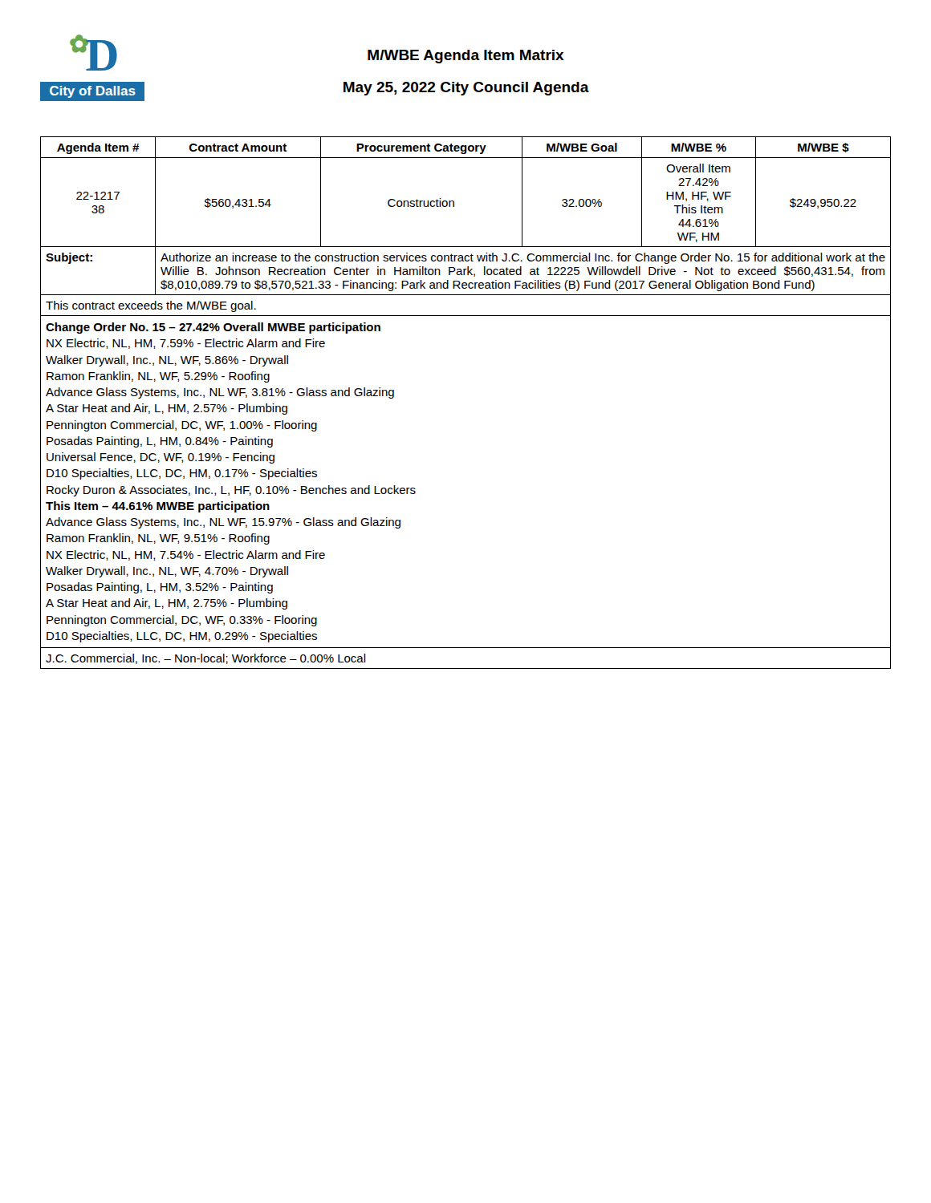✿D
City of Dallas
M/WBE Agenda Item Matrix
May 25, 2022 City Council Agenda
| Agenda Item # | Contract Amount | Procurement Category | M/WBE Goal | M/WBE % | M/WBE $ |
| --- | --- | --- | --- | --- | --- |
| 22-1217 38 | $560,431.54 | Construction | 32.00% | Overall Item 27.42% HM, HF, WF This Item 44.61% WF, HM | $249,950.22 |
| Subject: | Authorize an increase to the construction services contract with J.C. Commercial Inc. for Change Order No. 15 for additional work at the Willie B. Johnson Recreation Center in Hamilton Park, located at 12225 Willowdell Drive - Not to exceed $560,431.54, from $8,010,089.79 to $8,570,521.33 - Financing: Park and Recreation Facilities (B) Fund (2017 General Obligation Bond Fund) |
| This contract exceeds the M/WBE goal. |
| Change Order No. 15 – 27.42% Overall MWBE participation NX Electric, NL, HM, 7.59% - Electric Alarm and Fire Walker Drywall, Inc., NL, WF, 5.86% - Drywall Ramon Franklin, NL, WF, 5.29% - Roofing Advance Glass Systems, Inc., NL WF, 3.81% - Glass and Glazing A Star Heat and Air, L, HM, 2.57% - Plumbing Pennington Commercial, DC, WF, 1.00% - Flooring Posadas Painting, L, HM, 0.84% - Painting Universal Fence, DC, WF, 0.19% - Fencing D10 Specialties, LLC, DC, HM, 0.17% - Specialties Rocky Duron & Associates, Inc., L, HF, 0.10% - Benches and Lockers This Item – 44.61% MWBE participation Advance Glass Systems, Inc., NL WF, 15.97% - Glass and Glazing Ramon Franklin, NL, WF, 9.51% - Roofing NX Electric, NL, HM, 7.54% - Electric Alarm and Fire Walker Drywall, Inc., NL, WF, 4.70% - Drywall Posadas Painting, L, HM, 3.52% - Painting A Star Heat and Air, L, HM, 2.75% - Plumbing Pennington Commercial, DC, WF, 0.33% - Flooring D10 Specialties, LLC, DC, HM, 0.29% - Specialties |
| J.C. Commercial, Inc. – Non-local; Workforce – 0.00% Local |